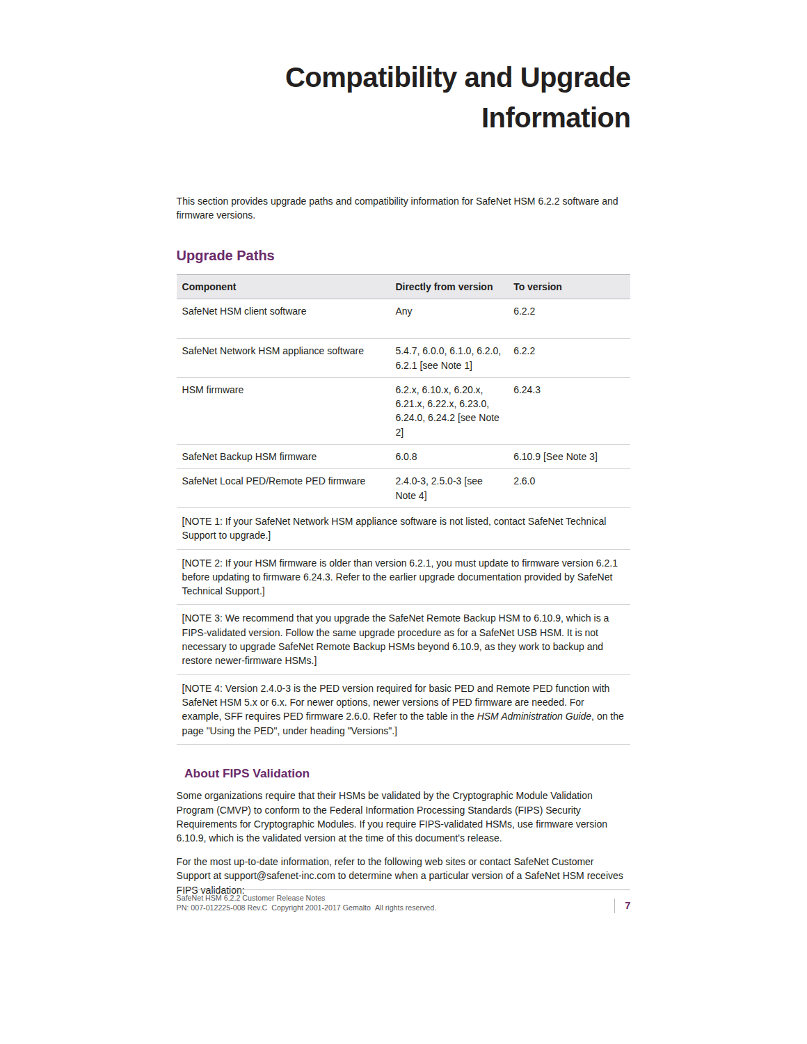Compatibility and Upgrade Information
This section provides upgrade paths and compatibility information for SafeNet HSM 6.2.2 software and firmware versions.
Upgrade Paths
| Component | Directly from version | To version |
| --- | --- | --- |
| SafeNet HSM client software | Any | 6.2.2 |
| SafeNet Network HSM appliance software | 5.4.7, 6.0.0, 6.1.0, 6.2.0, 6.2.1 [see Note 1] | 6.2.2 |
| HSM firmware | 6.2.x, 6.10.x, 6.20.x, 6.21.x, 6.22.x, 6.23.0, 6.24.0, 6.24.2 [see Note 2] | 6.24.3 |
| SafeNet Backup HSM firmware | 6.0.8 | 6.10.9 [See Note 3] |
| SafeNet Local PED/Remote PED firmware | 2.4.0-3, 2.5.0-3 [see Note 4] | 2.6.0 |
| [NOTE 1: If your SafeNet Network HSM appliance software is not listed, contact SafeNet Technical Support to upgrade.] |
| [NOTE 2: If your HSM firmware is older than version 6.2.1, you must update to firmware version 6.2.1 before updating to firmware 6.24.3. Refer to the earlier upgrade documentation provided by SafeNet Technical Support.] |
| [NOTE 3: We recommend that you upgrade the SafeNet Remote Backup HSM to 6.10.9, which is a FIPS-validated version. Follow the same upgrade procedure as for a SafeNet USB HSM. It is not necessary to upgrade SafeNet Remote Backup HSMs beyond 6.10.9, as they work to backup and restore newer-firmware HSMs.] |
| [NOTE 4: Version 2.4.0-3 is the PED version required for basic PED and Remote PED function with SafeNet HSM 5.x or 6.x. For newer options, newer versions of PED firmware are needed. For example, SFF requires PED firmware 2.6.0. Refer to the table in the HSM Administration Guide , on the page "Using the PED", under heading "Versions".] |
About FIPS Validation
Some organizations require that their HSMs be validated by the Cryptographic Module Validation Program (CMVP) to conform to the Federal Information Processing Standards (FIPS) Security Requirements for Cryptographic Modules. If you require FIPS-validated HSMs, use firmware version 6.10.9, which is the validated version at the time of this document's release.
For the most up-to-date information, refer to the following web sites or contact SafeNet Customer Support at support@safenet-inc.com to determine when a particular version of a SafeNet HSM receives FIPS validation:
SafeNet HSM 6.2.2 Customer Release Notes
PN: 007-012225-008 Rev.C Copyright 2001-2017 Gemalto All rights reserved.
7